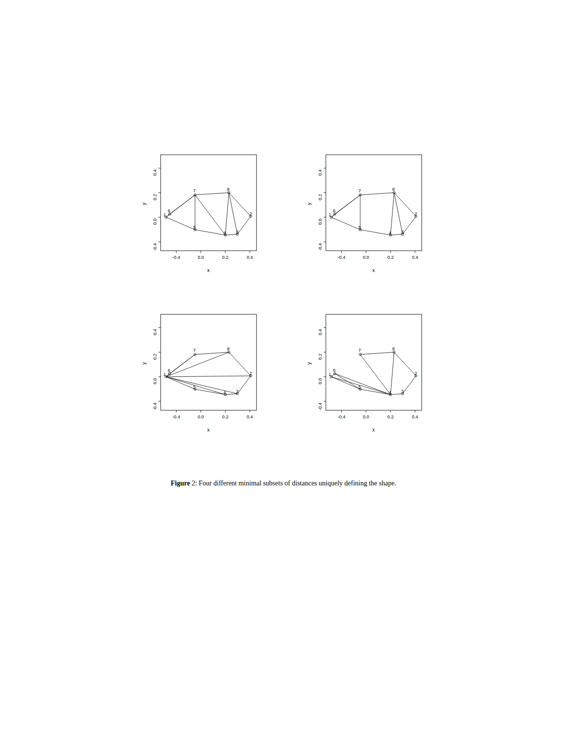-0.4 0.0 0.2 0.4 y -0.4 0.0 0.2 0.4 x 1 6 5 7 4 3 8 2
-0.4 0.0 0.2 0.4 y -0.4 0.0 0.2 0.4 x 1 6 5 7 4 3 8 2
-0.4 0.0 0.2 0.4 y -0.4 0.0 0.2 0.4 x 1 6 5 7 4 3 8 2
-0.4 0.0 0.2 0.4 y -0.4 0.0 0.2 0.4 x 1 6 5 7 4 3 8 2
Figure 2: Four different minimal subsets of distances uniquely defining the shape.